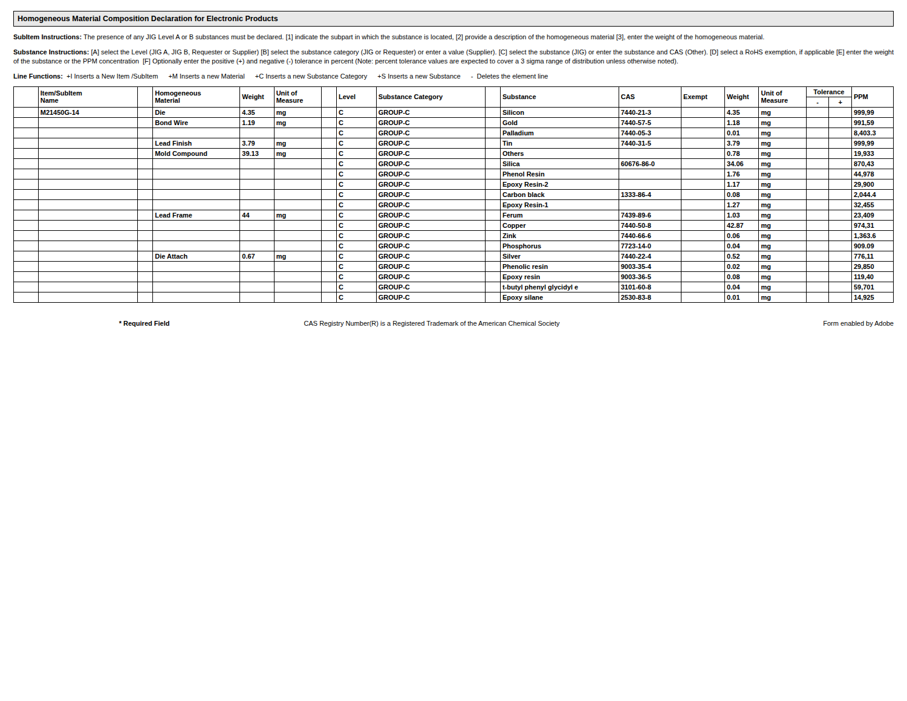Homogeneous Material Composition Declaration for Electronic Products
SubItem Instructions: The presence of any JIG Level A or B substances must be declared. [1] indicate the subpart in which the substance is located, [2] provide a description of the homogeneous material [3], enter the weight of the homogeneous material.
Substance Instructions: [A] select the Level (JIG A, JIG B, Requester or Supplier) [B] select the substance category (JIG or Requester) or enter a value (Supplier). [C] select the substance (JIG) or enter the substance and CAS (Other). [D] select a RoHS exemption, if applicable [E] enter the weight of the substance or the PPM concentration [F] Optionally enter the positive (+) and negative (-) tolerance in percent (Note: percent tolerance values are expected to cover a 3 sigma range of distribution unless otherwise noted).
Line Functions: +I Inserts a New Item /SubItem +M Inserts a new Material +C Inserts a new Substance Category +S Inserts a new Substance - Deletes the element line
| | Item/SubItem Name | | Homogeneous Material | Weight | Unit of Measure | | Level | Substance Category | | Substance | CAS | Exempt | Weight | Unit of Measure | Tolerance | PPM |
| --- | --- | --- | --- | --- | --- | --- | --- | --- | --- | --- | --- | --- | --- | --- | --- | --- |
| - | + |
| | M21450G-14 | | Die | 4.35 | mg | | C | GROUP-C | | Silicon | 7440-21-3 | | 4.35 | mg | | | 999,99 |
| | | | Bond Wire | 1.19 | mg | | C | GROUP-C | | Gold | 7440-57-5 | | 1.18 | mg | | | 991,59 |
| | | | | | | | C | GROUP-C | | Palladium | 7440-05-3 | | 0.01 | mg | | | 8,403.3 |
| | | | Lead Finish | 3.79 | mg | | C | GROUP-C | | Tin | 7440-31-5 | | 3.79 | mg | | | 999,99 |
| | | | Mold Compound | 39.13 | mg | | C | GROUP-C | | Others | | | 0.78 | mg | | | 19,933 |
| | | | | | | | C | GROUP-C | | Silica | 60676-86-0 | | 34.06 | mg | | | 870,43 |
| | | | | | | | C | GROUP-C | | Phenol Resin | | | 1.76 | mg | | | 44,978 |
| | | | | | | | C | GROUP-C | | Epoxy Resin-2 | | | 1.17 | mg | | | 29,900 |
| | | | | | | | C | GROUP-C | | Carbon black | 1333-86-4 | | 0.08 | mg | | | 2,044.4 |
| | | | | | | | C | GROUP-C | | Epoxy Resin-1 | | | 1.27 | mg | | | 32,455 |
| | | | Lead Frame | 44 | mg | | C | GROUP-C | | Ferum | 7439-89-6 | | 1.03 | mg | | | 23,409 |
| | | | | | | | C | GROUP-C | | Copper | 7440-50-8 | | 42.87 | mg | | | 974,31 |
| | | | | | | | C | GROUP-C | | Zink | 7440-66-6 | | 0.06 | mg | | | 1,363.6 |
| | | | | | | | C | GROUP-C | | Phosphorus | 7723-14-0 | | 0.04 | mg | | | 909.09 |
| | | | Die Attach | 0.67 | mg | | C | GROUP-C | | Silver | 7440-22-4 | | 0.52 | mg | | | 776,11 |
| | | | | | | | C | GROUP-C | | Phenolic resin | 9003-35-4 | | 0.02 | mg | | | 29,850 |
| | | | | | | | C | GROUP-C | | Epoxy resin | 9003-36-5 | | 0.08 | mg | | | 119,40 |
| | | | | | | | C | GROUP-C | | t-butyl phenyl glycidyl e | 3101-60-8 | | 0.04 | mg | | | 59,701 |
| | | | | | | | C | GROUP-C | | Epoxy silane | 2530-83-8 | | 0.01 | mg | | | 14,925 |
* Required Field CAS Registry Number(R) is a Registered Trademark of the American Chemical Society Form enabled by Adobe